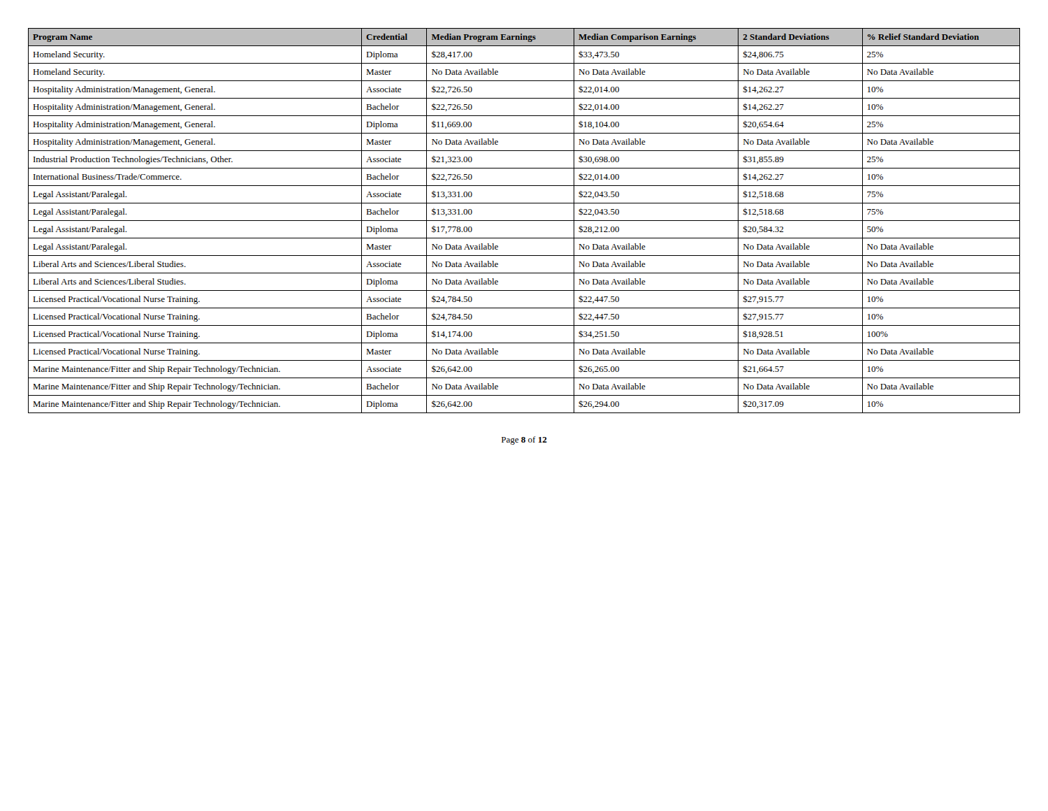| Program Name | Credential | Median Program Earnings | Median Comparison Earnings | 2 Standard Deviations | % Relief Standard Deviation |
| --- | --- | --- | --- | --- | --- |
| Homeland Security. | Diploma | $28,417.00 | $33,473.50 | $24,806.75 | 25% |
| Homeland Security. | Master | No Data Available | No Data Available | No Data Available | No Data Available |
| Hospitality Administration/Management, General. | Associate | $22,726.50 | $22,014.00 | $14,262.27 | 10% |
| Hospitality Administration/Management, General. | Bachelor | $22,726.50 | $22,014.00 | $14,262.27 | 10% |
| Hospitality Administration/Management, General. | Diploma | $11,669.00 | $18,104.00 | $20,654.64 | 25% |
| Hospitality Administration/Management, General. | Master | No Data Available | No Data Available | No Data Available | No Data Available |
| Industrial Production Technologies/Technicians, Other. | Associate | $21,323.00 | $30,698.00 | $31,855.89 | 25% |
| International Business/Trade/Commerce. | Bachelor | $22,726.50 | $22,014.00 | $14,262.27 | 10% |
| Legal Assistant/Paralegal. | Associate | $13,331.00 | $22,043.50 | $12,518.68 | 75% |
| Legal Assistant/Paralegal. | Bachelor | $13,331.00 | $22,043.50 | $12,518.68 | 75% |
| Legal Assistant/Paralegal. | Diploma | $17,778.00 | $28,212.00 | $20,584.32 | 50% |
| Legal Assistant/Paralegal. | Master | No Data Available | No Data Available | No Data Available | No Data Available |
| Liberal Arts and Sciences/Liberal Studies. | Associate | No Data Available | No Data Available | No Data Available | No Data Available |
| Liberal Arts and Sciences/Liberal Studies. | Diploma | No Data Available | No Data Available | No Data Available | No Data Available |
| Licensed Practical/Vocational Nurse Training. | Associate | $24,784.50 | $22,447.50 | $27,915.77 | 10% |
| Licensed Practical/Vocational Nurse Training. | Bachelor | $24,784.50 | $22,447.50 | $27,915.77 | 10% |
| Licensed Practical/Vocational Nurse Training. | Diploma | $14,174.00 | $34,251.50 | $18,928.51 | 100% |
| Licensed Practical/Vocational Nurse Training. | Master | No Data Available | No Data Available | No Data Available | No Data Available |
| Marine Maintenance/Fitter and Ship Repair Technology/Technician. | Associate | $26,642.00 | $26,265.00 | $21,664.57 | 10% |
| Marine Maintenance/Fitter and Ship Repair Technology/Technician. | Bachelor | No Data Available | No Data Available | No Data Available | No Data Available |
| Marine Maintenance/Fitter and Ship Repair Technology/Technician. | Diploma | $26,642.00 | $26,294.00 | $20,317.09 | 10% |
Page 8 of 12